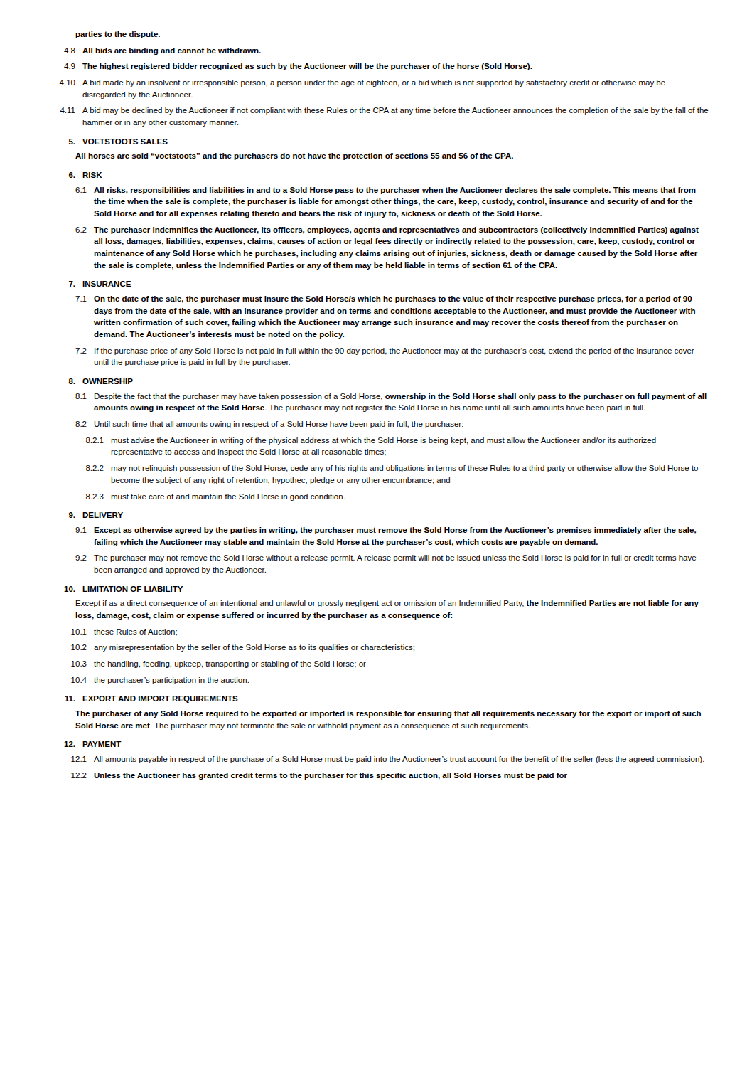parties to the dispute.
4.8
All bids are binding and cannot be withdrawn.
4.9
The highest registered bidder recognized as such by the Auctioneer will be the purchaser of the horse (Sold Horse).
4.10
A bid made by an insolvent or irresponsible person, a person under the age of eighteen, or a bid which is not supported by satisfactory credit or otherwise may be disregarded by the Auctioneer.
4.11
A bid may be declined by the Auctioneer if not compliant with these Rules or the CPA at any time before the Auctioneer announces the completion of the sale by the fall of the hammer or in any other customary manner.
5.
Voetstoots Sales
All horses are sold “voetstoots” and the purchasers do not have the protection of sections 55 and 56 of the CPA.
6.
Risk
6.1
All risks, responsibilities and liabilities in and to a Sold Horse pass to the purchaser when the Auctioneer declares the sale complete. This means that from the time when the sale is complete, the purchaser is liable for amongst other things, the care, keep, custody, control, insurance and security of and for the Sold Horse and for all expenses relating thereto and bears the risk of injury to, sickness or death of the Sold Horse.
6.2
The purchaser indemnifies the Auctioneer, its officers, employees, agents and representatives and subcontractors (collectively Indemnified Parties) against all loss, damages, liabilities, expenses, claims, causes of action or legal fees directly or indirectly related to the possession, care, keep, custody, control or maintenance of any Sold Horse which he purchases, including any claims arising out of injuries, sickness, death or damage caused by the Sold Horse after the sale is complete, unless the Indemnified Parties or any of them may be held liable in terms of section 61 of the CPA.
7.
Insurance
7.1
On the date of the sale, the purchaser must insure the Sold Horse/s which he purchases to the value of their respective purchase prices, for a period of 90 days from the date of the sale, with an insurance provider and on terms and conditions acceptable to the Auctioneer, and must provide the Auctioneer with written confirmation of such cover, failing which the Auctioneer may arrange such insurance and may recover the costs thereof from the purchaser on demand. The Auctioneer’s interests must be noted on the policy.
7.2
If the purchase price of any Sold Horse is not paid in full within the 90 day period, the Auctioneer may at the purchaser’s cost, extend the period of the insurance cover until the purchase price is paid in full by the purchaser.
8.
Ownership
8.1
Despite the fact that the purchaser may have taken possession of a Sold Horse, ownership in the Sold Horse shall only pass to the purchaser on full payment of all amounts owing in respect of the Sold Horse. The purchaser may not register the Sold Horse in his name until all such amounts have been paid in full.
8.2
Until such time that all amounts owing in respect of a Sold Horse have been paid in full, the purchaser:
8.2.1
must advise the Auctioneer in writing of the physical address at which the Sold Horse is being kept, and must allow the Auctioneer and/or its authorized representative to access and inspect the Sold Horse at all reasonable times;
8.2.2
may not relinquish possession of the Sold Horse, cede any of his rights and obligations in terms of these Rules to a third party or otherwise allow the Sold Horse to become the subject of any right of retention, hypothec, pledge or any other encumbrance; and
8.2.3
must take care of and maintain the Sold Horse in good condition.
9.
Delivery
9.1
Except as otherwise agreed by the parties in writing, the purchaser must remove the Sold Horse from the Auctioneer’s premises immediately after the sale, failing which the Auctioneer may stable and maintain the Sold Horse at the purchaser’s cost, which costs are payable on demand.
9.2
The purchaser may not remove the Sold Horse without a release permit. A release permit will not be issued unless the Sold Horse is paid for in full or credit terms have been arranged and approved by the Auctioneer.
10.
Limitation of Liability
Except if as a direct consequence of an intentional and unlawful or grossly negligent act or omission of an Indemnified Party, the Indemnified Parties are not liable for any loss, damage, cost, claim or expense suffered or incurred by the purchaser as a consequence of:
10.1
these Rules of Auction;
10.2
any misrepresentation by the seller of the Sold Horse as to its qualities or characteristics;
10.3
the handling, feeding, upkeep, transporting or stabling of the Sold Horse; or
10.4
the purchaser’s participation in the auction.
11.
Export and Import Requirements
The purchaser of any Sold Horse required to be exported or imported is responsible for ensuring that all requirements necessary for the export or import of such Sold Horse are met. The purchaser may not terminate the sale or withhold payment as a consequence of such requirements.
12.
Payment
12.1
All amounts payable in respect of the purchase of a Sold Horse must be paid into the Auctioneer’s trust account for the benefit of the seller (less the agreed commission).
12.2
Unless the Auctioneer has granted credit terms to the purchaser for this specific auction, all Sold Horses must be paid for